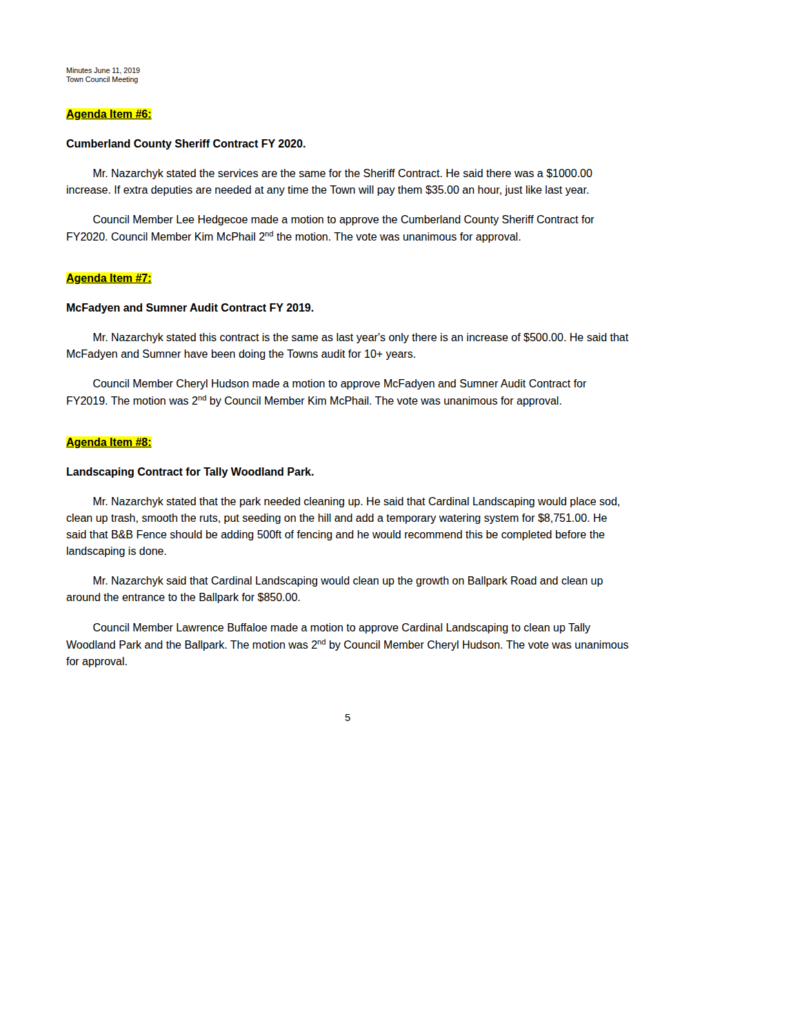Minutes June 11, 2019
Town Council Meeting
Agenda Item #6:
Cumberland County Sheriff Contract FY 2020.
Mr. Nazarchyk stated the services are the same for the Sheriff Contract. He said there was a $1000.00 increase. If extra deputies are needed at any time the Town will pay them $35.00 an hour, just like last year.
Council Member Lee Hedgecoe made a motion to approve the Cumberland County Sheriff Contract for FY2020. Council Member Kim McPhail 2nd the motion. The vote was unanimous for approval.
Agenda Item #7:
McFadyen and Sumner Audit Contract FY 2019.
Mr. Nazarchyk stated this contract is the same as last year's only there is an increase of $500.00. He said that McFadyen and Sumner have been doing the Towns audit for 10+ years.
Council Member Cheryl Hudson made a motion to approve McFadyen and Sumner Audit Contract for FY2019. The motion was 2nd by Council Member Kim McPhail. The vote was unanimous for approval.
Agenda Item #8:
Landscaping Contract for Tally Woodland Park.
Mr. Nazarchyk stated that the park needed cleaning up. He said that Cardinal Landscaping would place sod, clean up trash, smooth the ruts, put seeding on the hill and add a temporary watering system for $8,751.00. He said that B&B Fence should be adding 500ft of fencing and he would recommend this be completed before the landscaping is done.
Mr. Nazarchyk said that Cardinal Landscaping would clean up the growth on Ballpark Road and clean up around the entrance to the Ballpark for $850.00.
Council Member Lawrence Buffaloe made a motion to approve Cardinal Landscaping to clean up Tally Woodland Park and the Ballpark. The motion was 2nd by Council Member Cheryl Hudson. The vote was unanimous for approval.
5